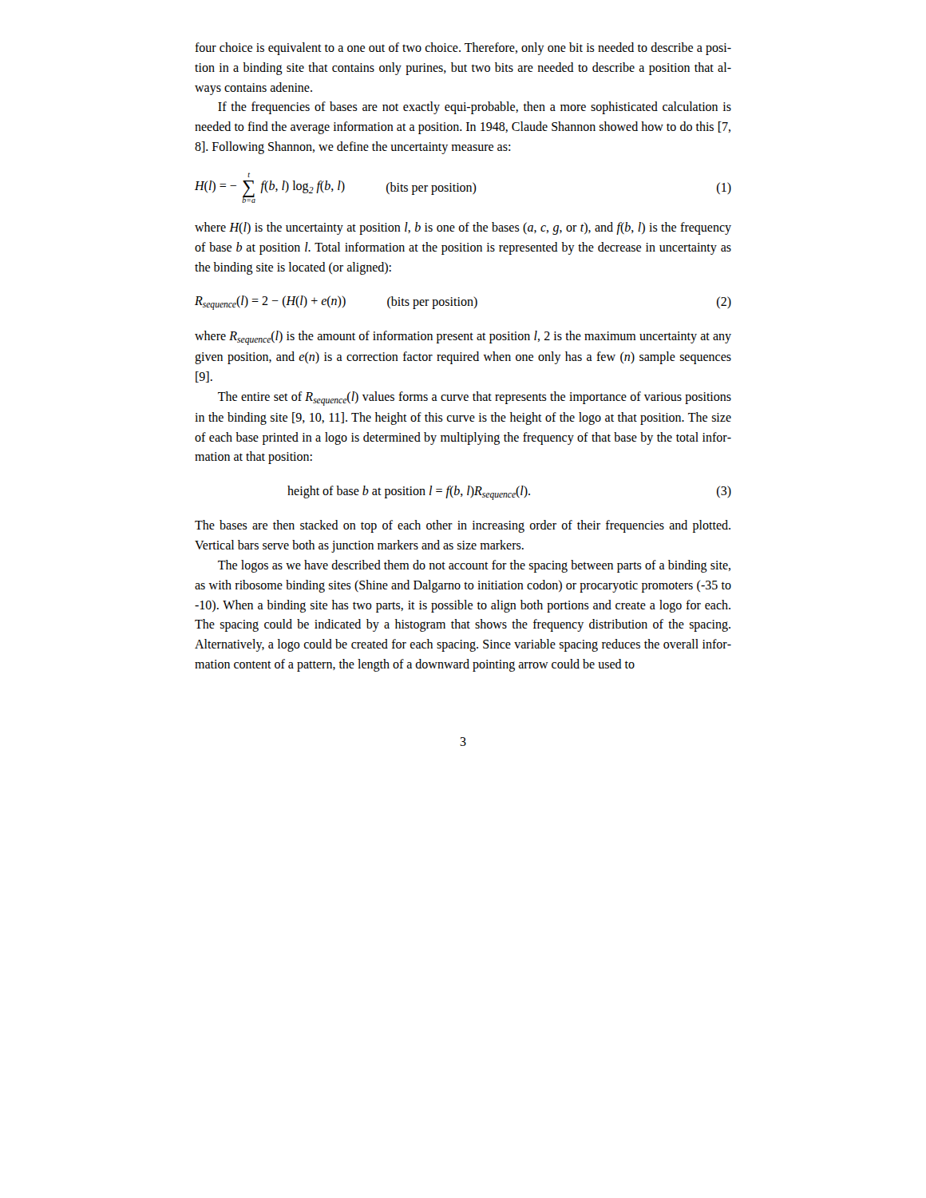four choice is equivalent to a one out of two choice. Therefore, only one bit is needed to describe a position in a binding site that contains only purines, but two bits are needed to describe a position that always contains adenine.
If the frequencies of bases are not exactly equi-probable, then a more sophisticated calculation is needed to find the average information at a position. In 1948, Claude Shannon showed how to do this [7, 8]. Following Shannon, we define the uncertainty measure as:
H(l) = − t∑b=a f(b, l) log2 f(b, l) (bits per position) (1)
where H(l) is the uncertainty at position l, b is one of the bases (a, c, g, or t), and f(b, l) is the frequency of base b at position l. Total information at the position is represented by the decrease in uncertainty as the binding site is located (or aligned):
Rsequence(l) = 2 − (H(l) + e(n)) (bits per position) (2)
where Rsequence(l) is the amount of information present at position l, 2 is the maximum uncertainty at any given position, and e(n) is a correction factor required when one only has a few (n) sample sequences [9].
The entire set of Rsequence(l) values forms a curve that represents the importance of various positions in the binding site [9, 10, 11]. The height of this curve is the height of the logo at that position. The size of each base printed in a logo is determined by multiplying the frequency of that base by the total information at that position:
height of base b at position l = f(b, l)Rsequence(l). (3)
The bases are then stacked on top of each other in increasing order of their frequencies and plotted. Vertical bars serve both as junction markers and as size markers.
The logos as we have described them do not account for the spacing between parts of a binding site, as with ribosome binding sites (Shine and Dalgarno to initiation codon) or procaryotic promoters (-35 to -10). When a binding site has two parts, it is possible to align both portions and create a logo for each. The spacing could be indicated by a histogram that shows the frequency distribution of the spacing. Alternatively, a logo could be created for each spacing. Since variable spacing reduces the overall information content of a pattern, the length of a downward pointing arrow could be used to
3